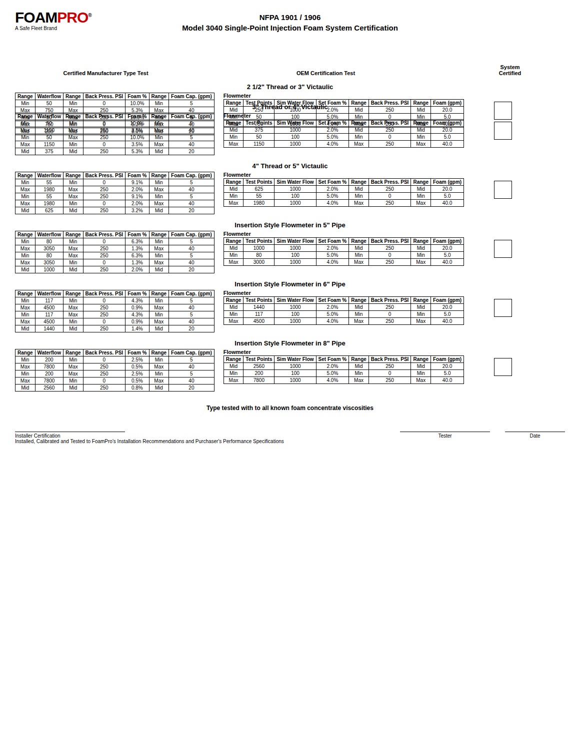FOAMPRO®
A Safe Fleet Brand
NFPA 1901 / 1906
Model 3040 Single-Point Injection Foam System Certification
Certified Manufacturer Type Test
OEM Certification Test
System
Certified
2 1/2" Thread or 3" Victaulic
| Range | Waterflow | Range | Back Press. PSI | Foam % | Range | Foam Cap. (gpm) |
| --- | --- | --- | --- | --- | --- | --- |
| Min | 50 | Min | 0 | 10.0% | Min | 5 |
| Max | 750 | Max | 250 | 5.3% | Max | 40 |
| Min | 50 | Max | 250 | 10.0% | Min | 5 |
| Max | 750 | Min | 0 | 5.3% | Max | 40 |
| Mid | 250 | Mid | 250 | 8.0% | Mid | 20 |
Flowmeter
| Range | Test Points | Sim Water Flow | Set Foam % | Range | Back Press. PSI | Range | Foam (gpm) |
| --- | --- | --- | --- | --- | --- | --- | --- |
| Mid | 250 | 1000 | 2.0% | Mid | 250 | Mid | 20.0 |
| Min | 50 | 100 | 5.0% | Min | 0 | Min | 5.0 |
| Max | 750 | 1000 | 4.0% | Max | 250 | Max | 40.0 |
3" Thread or 4" Victaulic
| Range | Waterflow | Range | Back Press. PSI | Foam % | Range | Foam Cap. (gpm) |
| --- | --- | --- | --- | --- | --- | --- |
| Min | 50 | Min | 0 | 10.0% | Min | 5 |
| Max | 1150 | Max | 250 | 3.5% | Max | 40 |
| Min | 50 | Max | 250 | 10.0% | Min | 5 |
| Max | 1150 | Min | 0 | 3.5% | Max | 40 |
| Mid | 375 | Mid | 250 | 5.3% | Mid | 20 |
Flowmeter
| Range | Test Points | Sim Water Flow | Set Foam % | Range | Back Press. PSI | Range | Foam (gpm) |
| --- | --- | --- | --- | --- | --- | --- | --- |
| Mid | 375 | 1000 | 2.0% | Mid | 250 | Mid | 20.0 |
| Min | 50 | 100 | 5.0% | Min | 0 | Min | 5.0 |
| Max | 1150 | 1000 | 4.0% | Max | 250 | Max | 40.0 |
4" Thread or 5" Victaulic
| Range | Waterflow | Range | Back Press. PSI | Foam % | Range | Foam Cap. (gpm) |
| --- | --- | --- | --- | --- | --- | --- |
| Min | 55 | Min | 0 | 9.1% | Min | 5 |
| Max | 1980 | Max | 250 | 2.0% | Max | 40 |
| Min | 55 | Max | 250 | 9.1% | Min | 5 |
| Max | 1980 | Min | 0 | 2.0% | Max | 40 |
| Mid | 625 | Mid | 250 | 3.2% | Mid | 20 |
Flowmeter
| Range | Test Points | Sim Water Flow | Set Foam % | Range | Back Press. PSI | Range | Foam (gpm) |
| --- | --- | --- | --- | --- | --- | --- | --- |
| Mid | 625 | 1000 | 2.0% | Mid | 250 | Mid | 20.0 |
| Min | 55 | 100 | 5.0% | Min | 0 | Min | 5.0 |
| Max | 1980 | 1000 | 4.0% | Max | 250 | Max | 40.0 |
Insertion Style Flowmeter in 5" Pipe
| Range | Waterflow | Range | Back Press. PSI | Foam % | Range | Foam Cap. (gpm) |
| --- | --- | --- | --- | --- | --- | --- |
| Min | 80 | Min | 0 | 6.3% | Min | 5 |
| Max | 3050 | Max | 250 | 1.3% | Max | 40 |
| Min | 80 | Max | 250 | 6.3% | Min | 5 |
| Max | 3050 | Min | 0 | 1.3% | Max | 40 |
| Mid | 1000 | Mid | 250 | 2.0% | Mid | 20 |
Flowmeter
| Range | Test Points | Sim Water Flow | Set Foam % | Range | Back Press. PSI | Range | Foam (gpm) |
| --- | --- | --- | --- | --- | --- | --- | --- |
| Mid | 1000 | 1000 | 2.0% | Mid | 250 | Mid | 20.0 |
| Min | 80 | 100 | 5.0% | Min | 0 | Min | 5.0 |
| Max | 3000 | 1000 | 4.0% | Max | 250 | Max | 40.0 |
Insertion Style Flowmeter in 6" Pipe
| Range | Waterflow | Range | Back Press. PSI | Foam % | Range | Foam Cap. (gpm) |
| --- | --- | --- | --- | --- | --- | --- |
| Min | 117 | Min | 0 | 4.3% | Min | 5 |
| Max | 4500 | Max | 250 | 0.9% | Max | 40 |
| Min | 117 | Max | 250 | 4.3% | Min | 5 |
| Max | 4500 | Min | 0 | 0.9% | Max | 40 |
| Mid | 1440 | Mid | 250 | 1.4% | Mid | 20 |
Flowmeter
| Range | Test Points | Sim Water Flow | Set Foam % | Range | Back Press. PSI | Range | Foam (gpm) |
| --- | --- | --- | --- | --- | --- | --- | --- |
| Mid | 1440 | 1000 | 2.0% | Mid | 250 | Mid | 20.0 |
| Min | 117 | 100 | 5.0% | Min | 0 | Min | 5.0 |
| Max | 4500 | 1000 | 4.0% | Max | 250 | Max | 40.0 |
Insertion Style Flowmeter in 8" Pipe
| Range | Waterflow | Range | Back Press. PSI | Foam % | Range | Foam Cap. (gpm) |
| --- | --- | --- | --- | --- | --- | --- |
| Min | 200 | Min | 0 | 2.5% | Min | 5 |
| Max | 7800 | Max | 250 | 0.5% | Max | 40 |
| Min | 200 | Max | 250 | 2.5% | Min | 5 |
| Max | 7800 | Min | 0 | 0.5% | Max | 40 |
| Mid | 2560 | Mid | 250 | 0.8% | Mid | 20 |
Flowmeter
| Range | Test Points | Sim Water Flow | Set Foam % | Range | Back Press. PSI | Range | Foam (gpm) |
| --- | --- | --- | --- | --- | --- | --- | --- |
| Mid | 2560 | 1000 | 2.0% | Mid | 250 | Mid | 20.0 |
| Min | 200 | 100 | 5.0% | Min | 0 | Min | 5.0 |
| Max | 7800 | 1000 | 4.0% | Max | 250 | Max | 40.0 |
Type tested with to all known foam concentrate viscosities
Installer Certification
Installed, Calibrated and Tested to FoamPro's Installation Recommendations and Purchaser's Performance Specifications
Tester
Date